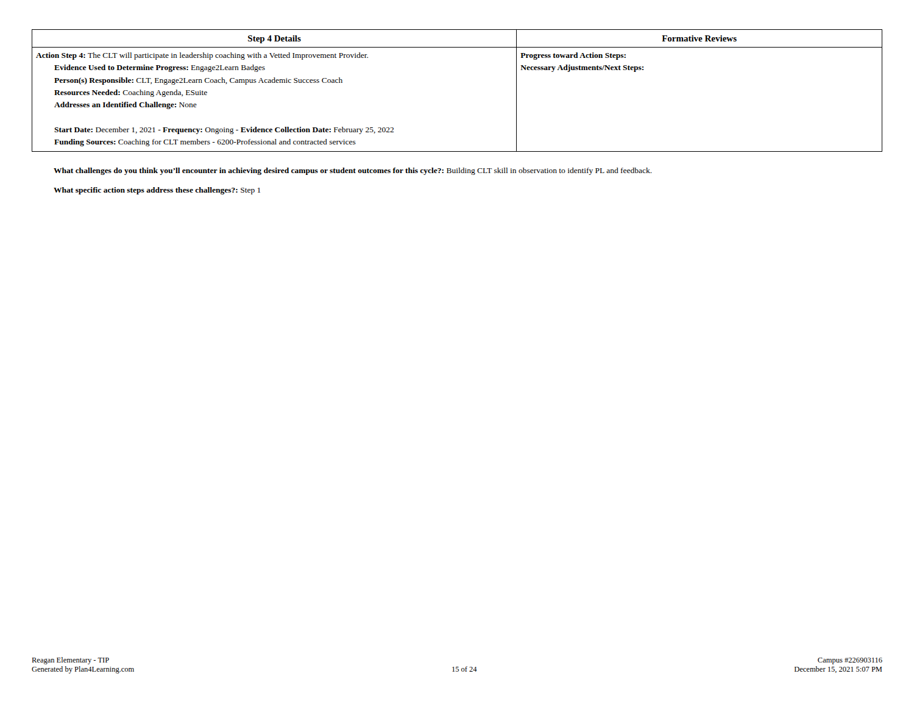| Step 4 Details | Formative Reviews |
| --- | --- |
| Action Step 4: The CLT will participate in leadership coaching with a Vetted Improvement Provider. Evidence Used to Determine Progress: Engage2Learn Badges Person(s) Responsible: CLT, Engage2Learn Coach, Campus Academic Success Coach Resources Needed: Coaching Agenda, ESuite Addresses an Identified Challenge: None Start Date: December 1, 2021 - Frequency: Ongoing - Evidence Collection Date: February 25, 2022 Funding Sources: Coaching for CLT members - 6200-Professional and contracted services | Progress toward Action Steps: Necessary Adjustments/Next Steps: |
What challenges do you think you’ll encounter in achieving desired campus or student outcomes for this cycle?: Building CLT skill in observation to identify PL and feedback.
What specific action steps address these challenges?: Step 1
Reagan Elementary - TIP
Generated by Plan4Learning.com
15 of 24
Campus #226903116
December 15, 2021 5:07 PM